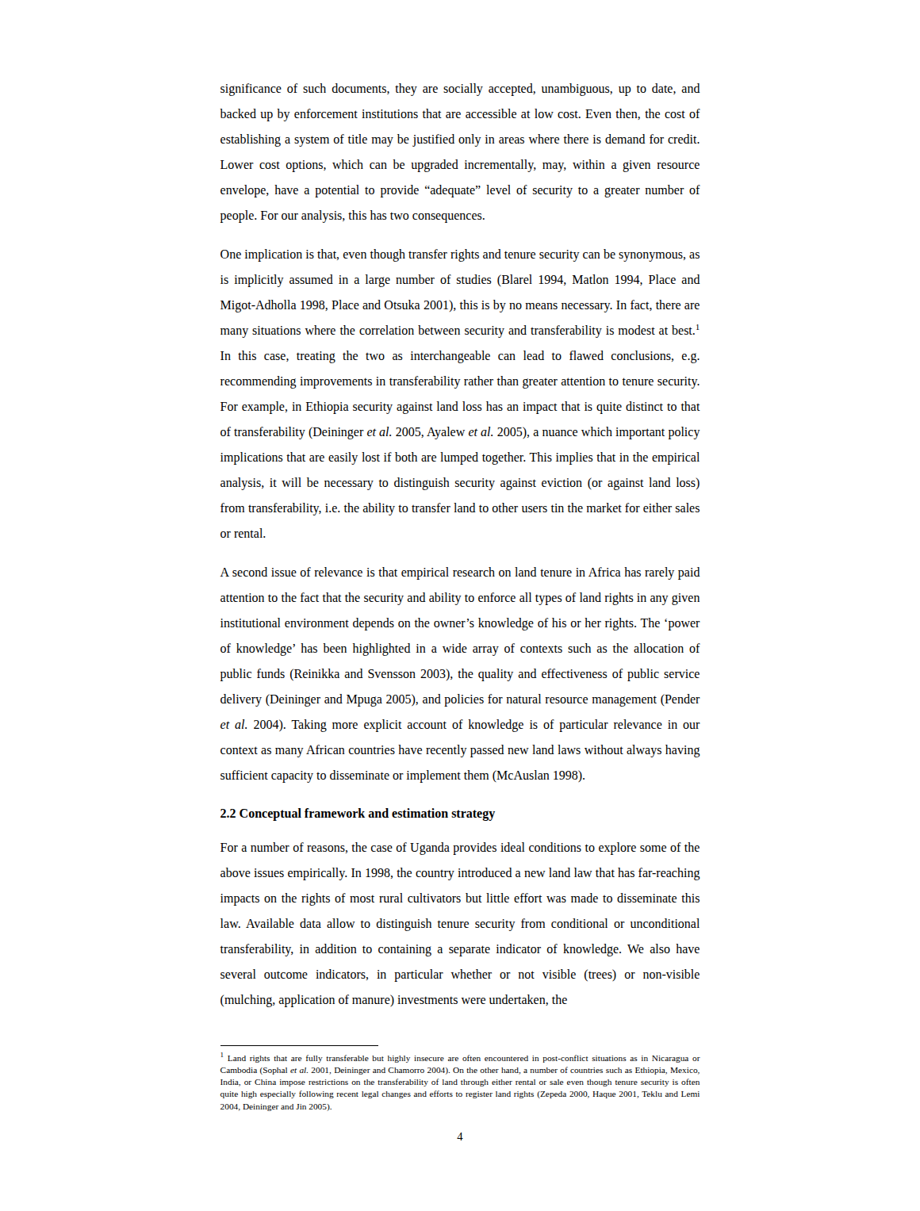significance of such documents, they are socially accepted, unambiguous, up to date, and backed up by enforcement institutions that are accessible at low cost. Even then, the cost of establishing a system of title may be justified only in areas where there is demand for credit. Lower cost options, which can be upgraded incrementally, may, within a given resource envelope, have a potential to provide “adequate” level of security to a greater number of people. For our analysis, this has two consequences.
One implication is that, even though transfer rights and tenure security can be synonymous, as is implicitly assumed in a large number of studies (Blarel 1994, Matlon 1994, Place and Migot-Adholla 1998, Place and Otsuka 2001), this is by no means necessary. In fact, there are many situations where the correlation between security and transferability is modest at best.1 In this case, treating the two as interchangeable can lead to flawed conclusions, e.g. recommending improvements in transferability rather than greater attention to tenure security. For example, in Ethiopia security against land loss has an impact that is quite distinct to that of transferability (Deininger et al. 2005, Ayalew et al. 2005), a nuance which important policy implications that are easily lost if both are lumped together. This implies that in the empirical analysis, it will be necessary to distinguish security against eviction (or against land loss) from transferability, i.e. the ability to transfer land to other users tin the market for either sales or rental.
A second issue of relevance is that empirical research on land tenure in Africa has rarely paid attention to the fact that the security and ability to enforce all types of land rights in any given institutional environment depends on the owner’s knowledge of his or her rights. The ‘power of knowledge’ has been highlighted in a wide array of contexts such as the allocation of public funds (Reinikka and Svensson 2003), the quality and effectiveness of public service delivery (Deininger and Mpuga 2005), and policies for natural resource management (Pender et al. 2004). Taking more explicit account of knowledge is of particular relevance in our context as many African countries have recently passed new land laws without always having sufficient capacity to disseminate or implement them (McAuslan 1998).
2.2 Conceptual framework and estimation strategy
For a number of reasons, the case of Uganda provides ideal conditions to explore some of the above issues empirically. In 1998, the country introduced a new land law that has far-reaching impacts on the rights of most rural cultivators but little effort was made to disseminate this law. Available data allow to distinguish tenure security from conditional or unconditional transferability, in addition to containing a separate indicator of knowledge. We also have several outcome indicators, in particular whether or not visible (trees) or non-visible (mulching, application of manure) investments were undertaken, the
1 Land rights that are fully transferable but highly insecure are often encountered in post-conflict situations as in Nicaragua or Cambodia (Sophal et al. 2001, Deininger and Chamorro 2004). On the other hand, a number of countries such as Ethiopia, Mexico, India, or China impose restrictions on the transferability of land through either rental or sale even though tenure security is often quite high especially following recent legal changes and efforts to register land rights (Zepeda 2000, Haque 2001, Teklu and Lemi 2004, Deininger and Jin 2005).
4